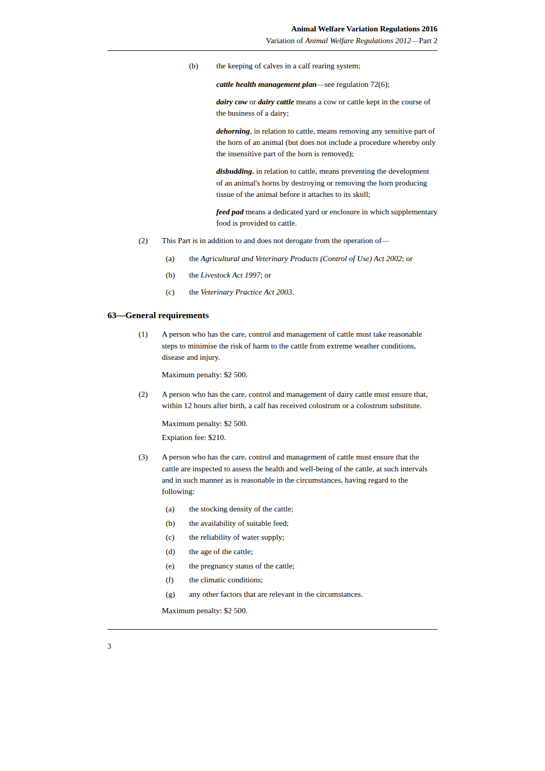Animal Welfare Variation Regulations 2016
Variation of Animal Welfare Regulations 2012—Part 2
(b) the keeping of calves in a calf rearing system;
cattle health management plan—see regulation 72(6);
dairy cow or dairy cattle means a cow or cattle kept in the course of the business of a dairy;
dehorning, in relation to cattle, means removing any sensitive part of the horn of an animal (but does not include a procedure whereby only the insensitive part of the horn is removed);
disbudding, in relation to cattle, means preventing the development of an animal's horns by destroying or removing the horn producing tissue of the animal before it attaches to its skull;
feed pad means a dedicated yard or enclosure in which supplementary food is provided to cattle.
(2) This Part is in addition to and does not derogate from the operation of—
(a) the Agricultural and Veterinary Products (Control of Use) Act 2002; or
(b) the Livestock Act 1997; or
(c) the Veterinary Practice Act 2003.
63—General requirements
(1) A person who has the care, control and management of cattle must take reasonable steps to minimise the risk of harm to the cattle from extreme weather conditions, disease and injury.
Maximum penalty: $2 500.
(2) A person who has the care, control and management of dairy cattle must ensure that, within 12 hours after birth, a calf has received colostrum or a colostrum substitute.
Maximum penalty: $2 500.
Expiation fee: $210.
(3) A person who has the care, control and management of cattle must ensure that the cattle are inspected to assess the health and well-being of the cattle, at such intervals and in such manner as is reasonable in the circumstances, having regard to the following:
(a) the stocking density of the cattle;
(b) the availability of suitable feed;
(c) the reliability of water supply;
(d) the age of the cattle;
(e) the pregnancy status of the cattle;
(f) the climatic conditions;
(g) any other factors that are relevant in the circumstances.
Maximum penalty: $2 500.
3